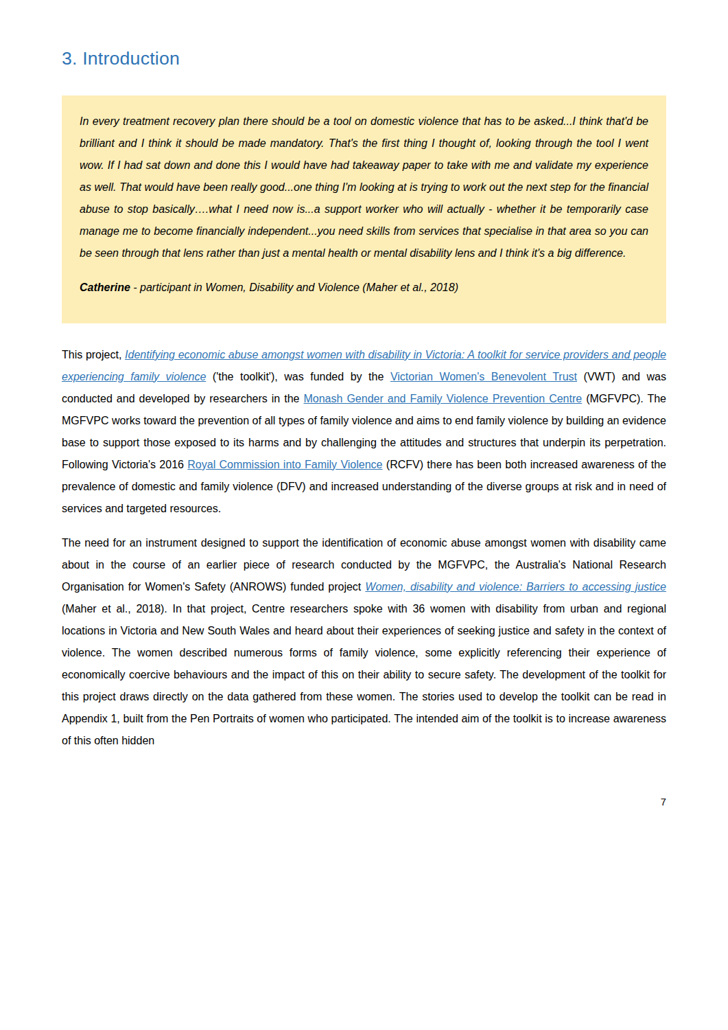3. Introduction
In every treatment recovery plan there should be a tool on domestic violence that has to be asked...I think that'd be brilliant and I think it should be made mandatory. That's the first thing I thought of, looking through the tool I went wow. If I had sat down and done this I would have had takeaway paper to take with me and validate my experience as well. That would have been really good...one thing I'm looking at is trying to work out the next step for the financial abuse to stop basically….what I need now is...a support worker who will actually - whether it be temporarily case manage me to become financially independent...you need skills from services that specialise in that area so you can be seen through that lens rather than just a mental health or mental disability lens and I think it's a big difference.
Catherine - participant in Women, Disability and Violence (Maher et al., 2018)
This project, Identifying economic abuse amongst women with disability in Victoria: A toolkit for service providers and people experiencing family violence ('the toolkit'), was funded by the Victorian Women's Benevolent Trust (VWT) and was conducted and developed by researchers in the Monash Gender and Family Violence Prevention Centre (MGFVPC). The MGFVPC works toward the prevention of all types of family violence and aims to end family violence by building an evidence base to support those exposed to its harms and by challenging the attitudes and structures that underpin its perpetration. Following Victoria's 2016 Royal Commission into Family Violence (RCFV) there has been both increased awareness of the prevalence of domestic and family violence (DFV) and increased understanding of the diverse groups at risk and in need of services and targeted resources.
The need for an instrument designed to support the identification of economic abuse amongst women with disability came about in the course of an earlier piece of research conducted by the MGFVPC, the Australia's National Research Organisation for Women's Safety (ANROWS) funded project Women, disability and violence: Barriers to accessing justice (Maher et al., 2018). In that project, Centre researchers spoke with 36 women with disability from urban and regional locations in Victoria and New South Wales and heard about their experiences of seeking justice and safety in the context of violence. The women described numerous forms of family violence, some explicitly referencing their experience of economically coercive behaviours and the impact of this on their ability to secure safety. The development of the toolkit for this project draws directly on the data gathered from these women. The stories used to develop the toolkit can be read in Appendix 1, built from the Pen Portraits of women who participated. The intended aim of the toolkit is to increase awareness of this often hidden
7